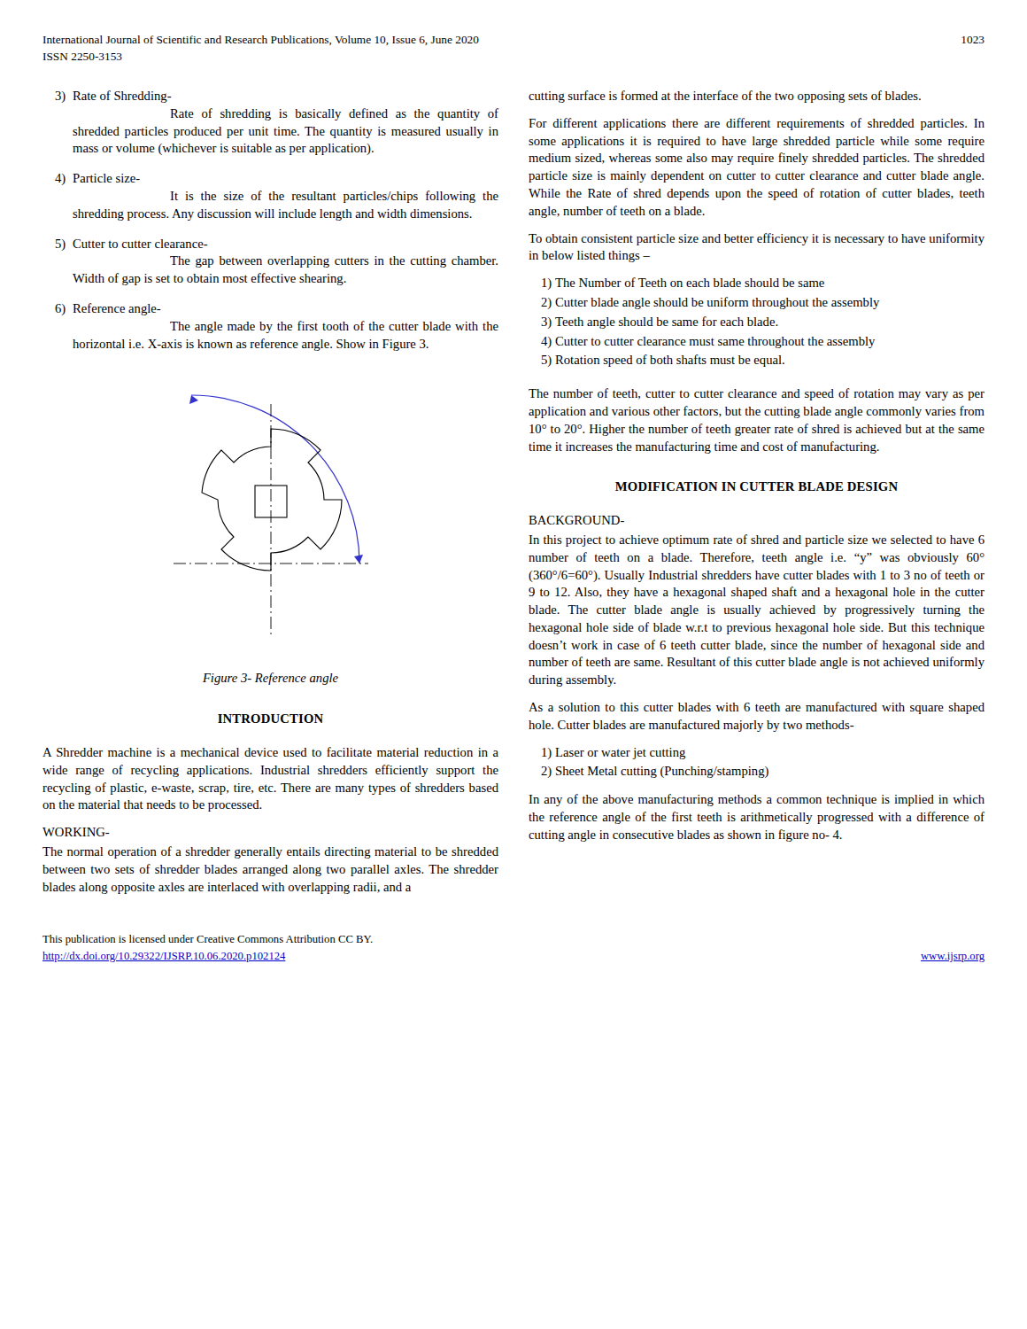International Journal of Scientific and Research Publications, Volume 10, Issue 6, June 2020
1023
ISSN 2250-3153
3) Rate of Shredding- Rate of shredding is basically defined as the quantity of shredded particles produced per unit time. The quantity is measured usually in mass or volume (whichever is suitable as per application).
4) Particle size- It is the size of the resultant particles/chips following the shredding process. Any discussion will include length and width dimensions.
5) Cutter to cutter clearance- The gap between overlapping cutters in the cutting chamber. Width of gap is set to obtain most effective shearing.
6) Reference angle- The angle made by the first tooth of the cutter blade with the horizontal i.e. X-axis is known as reference angle. Show in Figure 3.
Figure 3- Reference angle
INTRODUCTION
A Shredder machine is a mechanical device used to facilitate material reduction in a wide range of recycling applications. Industrial shredders efficiently support the recycling of plastic, e-waste, scrap, tire, etc. There are many types of shredders based on the material that needs to be processed.
WORKING-
The normal operation of a shredder generally entails directing material to be shredded between two sets of shredder blades arranged along two parallel axles. The shredder blades along opposite axles are interlaced with overlapping radii, and a
cutting surface is formed at the interface of the two opposing sets of blades.
For different applications there are different requirements of shredded particles. In some applications it is required to have large shredded particle while some require medium sized, whereas some also may require finely shredded particles. The shredded particle size is mainly dependent on cutter to cutter clearance and cutter blade angle. While the Rate of shred depends upon the speed of rotation of cutter blades, teeth angle, number of teeth on a blade.
To obtain consistent particle size and better efficiency it is necessary to have uniformity in below listed things –
1) The Number of Teeth on each blade should be same
2) Cutter blade angle should be uniform throughout the assembly
3) Teeth angle should be same for each blade.
4) Cutter to cutter clearance must same throughout the assembly
5) Rotation speed of both shafts must be equal.
The number of teeth, cutter to cutter clearance and speed of rotation may vary as per application and various other factors, but the cutting blade angle commonly varies from 10° to 20°. Higher the number of teeth greater rate of shred is achieved but at the same time it increases the manufacturing time and cost of manufacturing.
MODIFICATION IN CUTTER BLADE DESIGN
BACKGROUND-
In this project to achieve optimum rate of shred and particle size we selected to have 6 number of teeth on a blade. Therefore, teeth angle i.e. “y” was obviously 60° (360°/6=60°). Usually Industrial shredders have cutter blades with 1 to 3 no of teeth or 9 to 12. Also, they have a hexagonal shaped shaft and a hexagonal hole in the cutter blade. The cutter blade angle is usually achieved by progressively turning the hexagonal hole side of blade w.r.t to previous hexagonal hole side. But this technique doesn’t work in case of 6 teeth cutter blade, since the number of hexagonal side and number of teeth are same. Resultant of this cutter blade angle is not achieved uniformly during assembly.
As a solution to this cutter blades with 6 teeth are manufactured with square shaped hole. Cutter blades are manufactured majorly by two methods-
1) Laser or water jet cutting
2) Sheet Metal cutting (Punching/stamping)
In any of the above manufacturing methods a common technique is implied in which the reference angle of the first teeth is arithmetically progressed with a difference of cutting angle in consecutive blades as shown in figure no- 4.
This publication is licensed under Creative Commons Attribution CC BY.
http://dx.doi.org/10.29322/IJSRP.10.06.2020.p102124
www.ijsrp.org